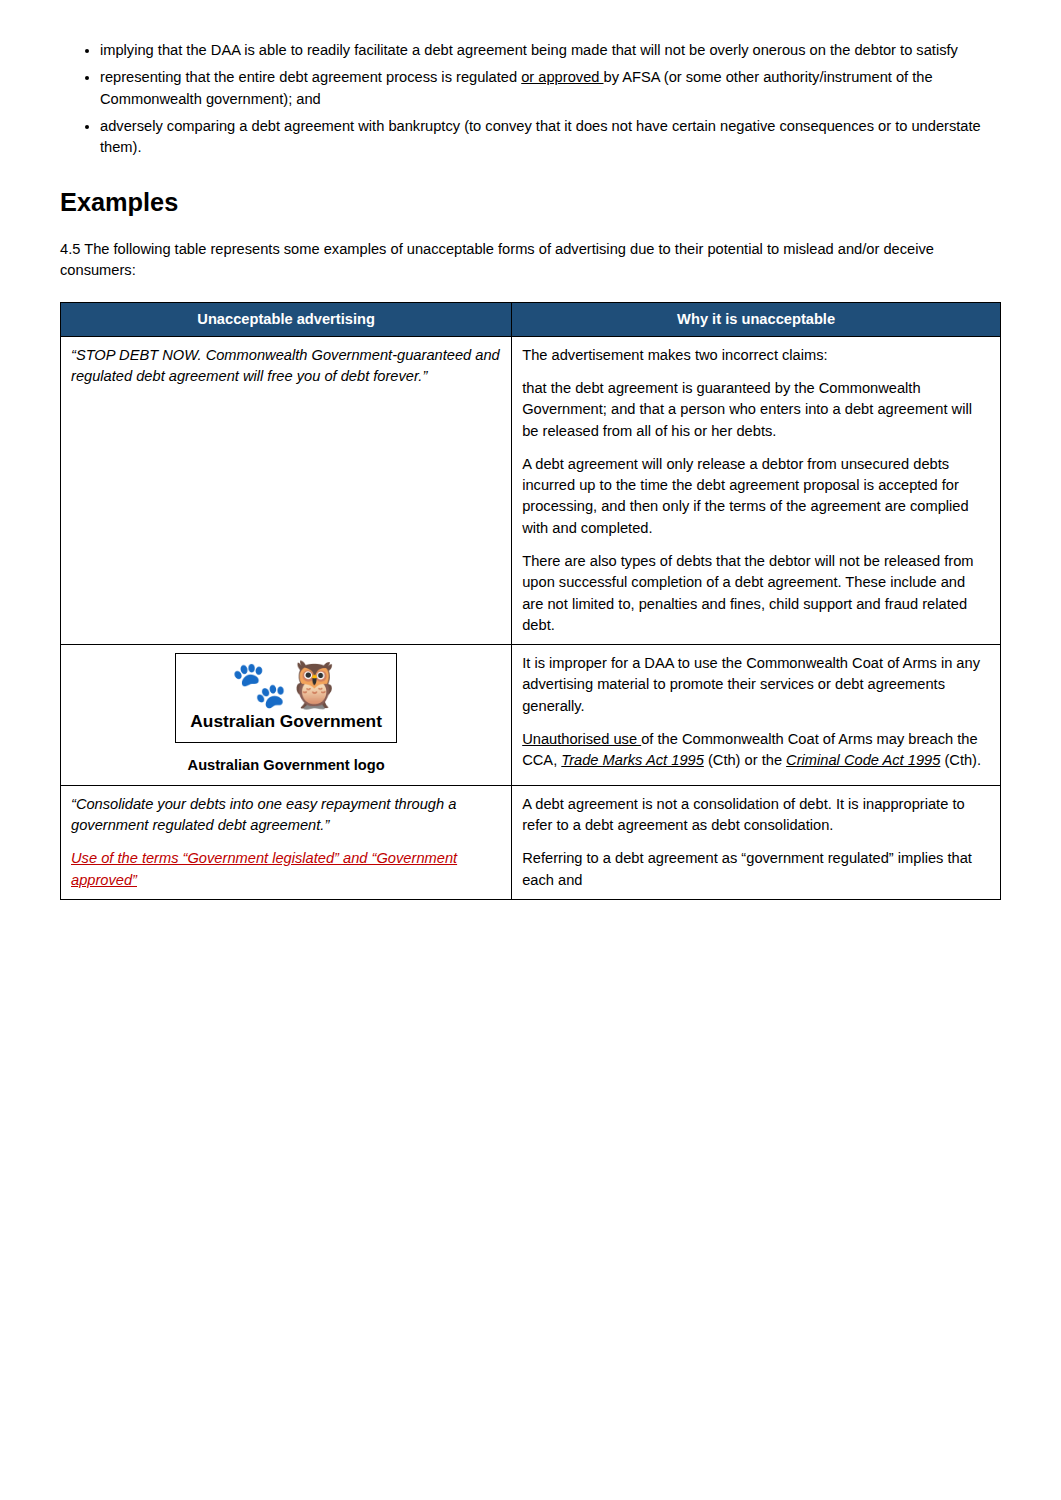implying that the DAA is able to readily facilitate a debt agreement being made that will not be overly onerous on the debtor to satisfy
representing that the entire debt agreement process is regulated or approved by AFSA (or some other authority/instrument of the Commonwealth government); and
adversely comparing a debt agreement with bankruptcy (to convey that it does not have certain negative consequences or to understate them).
Examples
4.5 The following table represents some examples of unacceptable forms of advertising due to their potential to mislead and/or deceive consumers:
| Unacceptable advertising | Why it is unacceptable |
| --- | --- |
| “STOP DEBT NOW. Commonwealth Government-guaranteed and regulated debt agreement will free you of debt forever.” | The advertisement makes two incorrect claims: that the debt agreement is guaranteed by the Commonwealth Government; and that a person who enters into a debt agreement will be released from all of his or her debts. A debt agreement will only release a debtor from unsecured debts incurred up to the time the debt agreement proposal is accepted for processing, and then only if the terms of the agreement are complied with and completed. There are also types of debts that the debtor will not be released from upon successful completion of a debt agreement. These include and are not limited to, penalties and fines, child support and fraud related debt. |
| 🐾🦉 Australian Government Australian Government logo | It is improper for a DAA to use the Commonwealth Coat of Arms in any advertising material to promote their services or debt agreements generally. Unauthorised use of the Commonwealth Coat of Arms may breach the CCA, Trade Marks Act 1995 (Cth) or the Criminal Code Act 1995 (Cth). |
| “Consolidate your debts into one easy repayment through a government regulated debt agreement.” Use of the terms “Government legislated” and “Government approved” | A debt agreement is not a consolidation of debt. It is inappropriate to refer to a debt agreement as debt consolidation. Referring to a debt agreement as “government regulated” implies that each and |